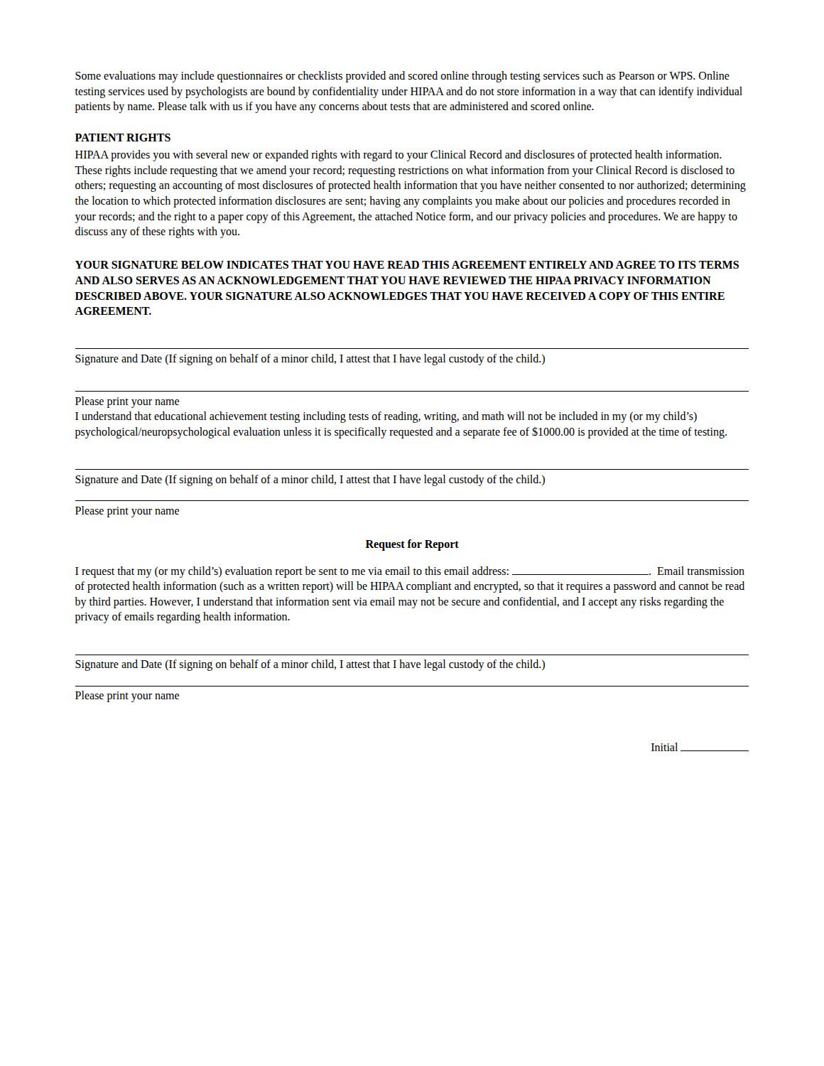Some evaluations may include questionnaires or checklists provided and scored online through testing services such as Pearson or WPS. Online testing services used by psychologists are bound by confidentiality under HIPAA and do not store information in a way that can identify individual patients by name. Please talk with us if you have any concerns about tests that are administered and scored online.
Patient Rights
HIPAA provides you with several new or expanded rights with regard to your Clinical Record and disclosures of protected health information. These rights include requesting that we amend your record; requesting restrictions on what information from your Clinical Record is disclosed to others; requesting an accounting of most disclosures of protected health information that you have neither consented to nor authorized; determining the location to which protected information disclosures are sent; having any complaints you make about our policies and procedures recorded in your records; and the right to a paper copy of this Agreement, the attached Notice form, and our privacy policies and procedures. We are happy to discuss any of these rights with you.
YOUR SIGNATURE BELOW INDICATES THAT YOU HAVE READ THIS AGREEMENT ENTIRELY AND AGREE TO ITS TERMS AND ALSO SERVES AS AN ACKNOWLEDGEMENT THAT YOU HAVE REVIEWED THE HIPAA PRIVACY INFORMATION DESCRIBED ABOVE. YOUR SIGNATURE ALSO ACKNOWLEDGES THAT YOU HAVE RECEIVED A COPY OF THIS ENTIRE AGREEMENT.
Signature and Date (If signing on behalf of a minor child, I attest that I have legal custody of the child.)
Please print your name
I understand that educational achievement testing including tests of reading, writing, and math will not be included in my (or my child’s) psychological/neuropsychological evaluation unless it is specifically requested and a separate fee of $1000.00 is provided at the time of testing.
Signature and Date (If signing on behalf of a minor child, I attest that I have legal custody of the child.)
Please print your name
Request for Report
I request that my (or my child’s) evaluation report be sent to me via email to this email address: . Email transmission of protected health information (such as a written report) will be HIPAA compliant and encrypted, so that it requires a password and cannot be read by third parties. However, I understand that information sent via email may not be secure and confidential, and I accept any risks regarding the privacy of emails regarding health information.
Signature and Date (If signing on behalf of a minor child, I attest that I have legal custody of the child.)
Please print your name
Initial